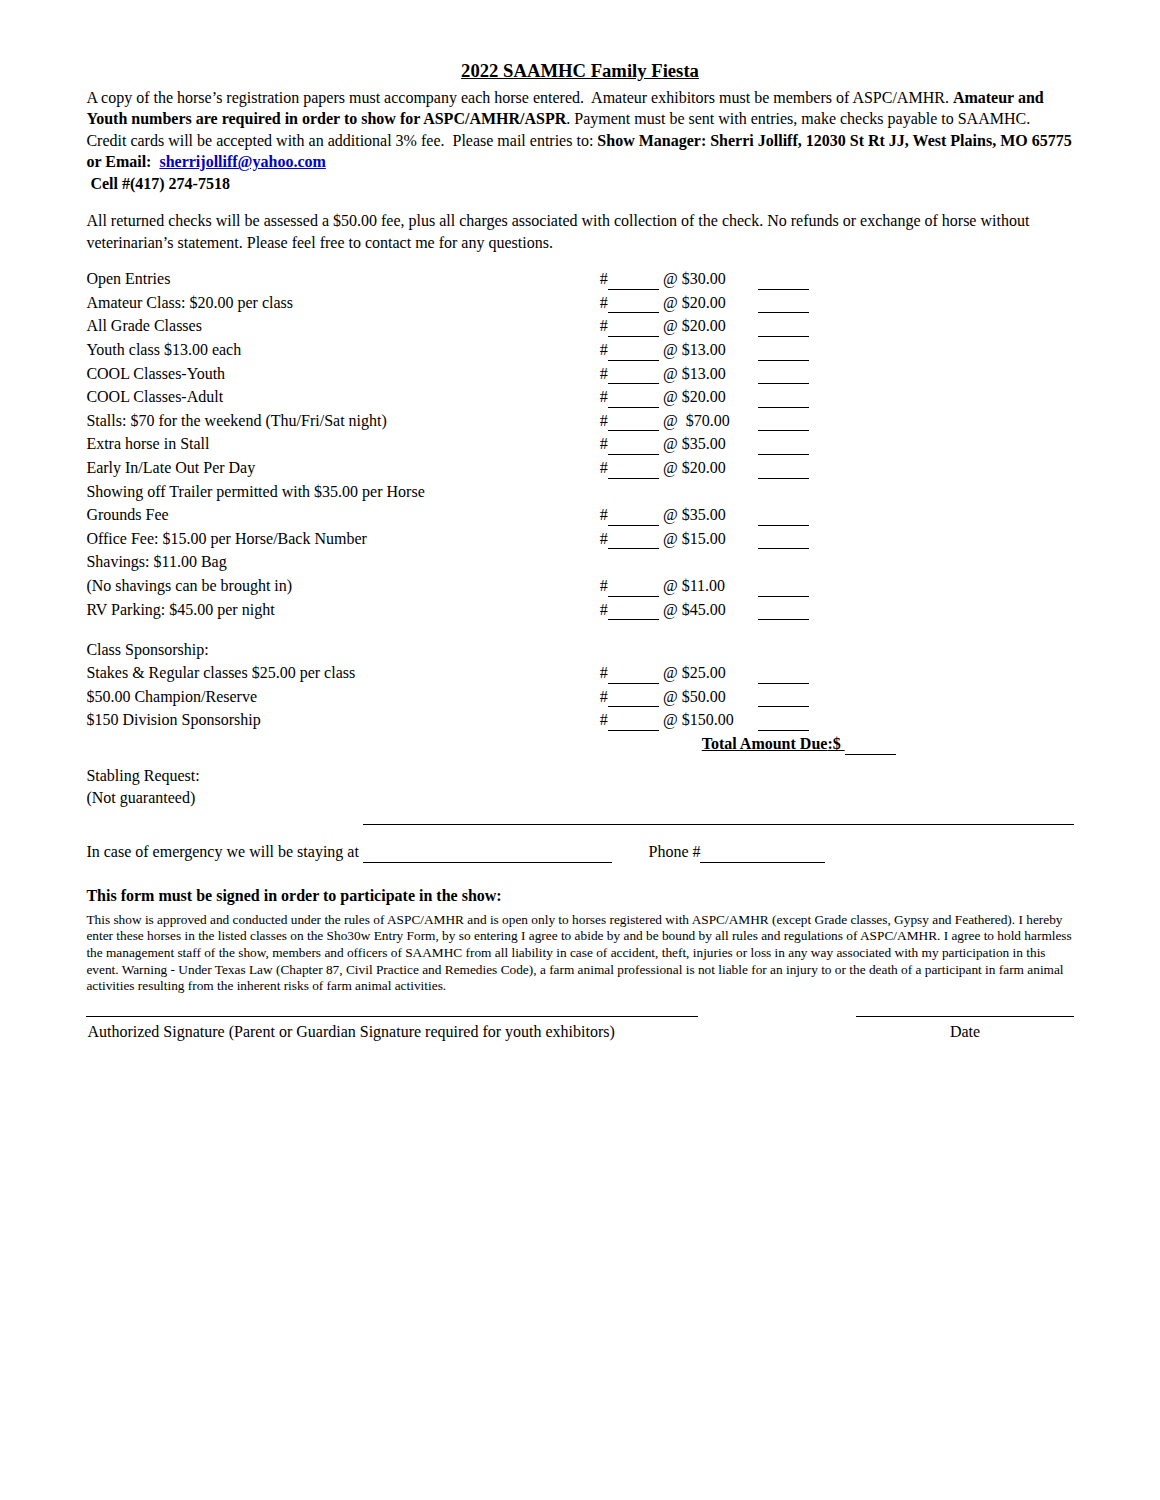2022 SAAMHC Family Fiesta
A copy of the horse’s registration papers must accompany each horse entered. Amateur exhibitors must be members of ASPC/AMHR. Amateur and Youth numbers are required in order to show for ASPC/AMHR/ASPR. Payment must be sent with entries, make checks payable to SAAMHC. Credit cards will be accepted with an additional 3% fee. Please mail entries to: Show Manager: Sherri Jolliff, 12030 St Rt JJ, West Plains, MO 65775 or Email: sherrijolliff@yahoo.com
Cell #(417) 274-7518
All returned checks will be assessed a $50.00 fee, plus all charges associated with collection of the check. No refunds or exchange of horse without veterinarian’s statement. Please feel free to contact me for any questions.
| Open Entries | # @ $30.00 | | |
| Amateur Class: $20.00 per class | # @ $20.00 | | |
| All Grade Classes | # @ $20.00 | | |
| Youth class $13.00 each | # @ $13.00 | | |
| COOL Classes-Youth | # @ $13.00 | | |
| COOL Classes-Adult | # @ $20.00 | | |
| Stalls: $70 for the weekend (Thu/Fri/Sat night) | # @ $70.00 | | |
| Extra horse in Stall | # @ $35.00 | | |
| Early In/Late Out Per Day | # @ $20.00 | | |
| Showing off Trailer permitted with $35.00 per Horse | | | |
| Grounds Fee | # @ $35.00 | | |
| Office Fee: $15.00 per Horse/Back Number | # @ $15.00 | | |
| Shavings: $11.00 Bag | | | |
| (No shavings can be brought in) | # @ $11.00 | | |
| RV Parking: $45.00 per night | # @ $45.00 | | |
| Class Sponsorship: | | | |
| Stakes & Regular classes $25.00 per class | # @ $25.00 | | |
| $50.00 Champion/Reserve | # @ $50.00 | | |
| $150 Division Sponsorship | # @ $150.00 | | |
| | Total Amount Due :$ | |
Stabling Request:
(Not guaranteed)
In case of emergency we will be staying at Phone #
This form must be signed in order to participate in the show:
This show is approved and conducted under the rules of ASPC/AMHR and is open only to horses registered with ASPC/AMHR (except Grade classes, Gypsy and Feathered). I hereby enter these horses in the listed classes on the Sho30w Entry Form, by so entering I agree to abide by and be bound by all rules and regulations of ASPC/AMHR. I agree to hold harmless the management staff of the show, members and officers of SAAMHC from all liability in case of accident, theft, injuries or loss in any way associated with my participation in this event. Warning - Under Texas Law (Chapter 87, Civil Practice and Remedies Code), a farm animal professional is not liable for an injury to or the death of a participant in farm animal activities resulting from the inherent risks of farm animal activities.
| Authorized Signature (Parent or Guardian Signature required for youth exhibitors) | | Date |